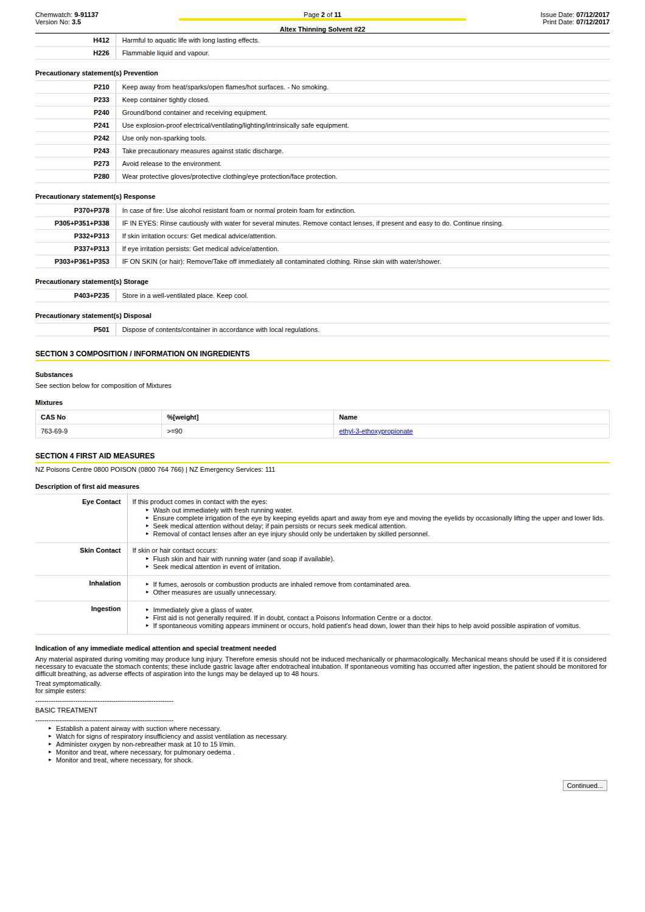| Chemwatch: 9-91137 | Page 2 of 11 | Issue Date: 07/12/2017 |
| Version No: 3.5 | | Print Date: 07/12/2017 |
| Altex Thinning Solvent #22 |
| H412 | Harmful to aquatic life with long lasting effects. |
| H226 | Flammable liquid and vapour. |
Precautionary statement(s) Prevention
| P210 | Keep away from heat/sparks/open flames/hot surfaces. - No smoking. |
| P233 | Keep container tightly closed. |
| P240 | Ground/bond container and receiving equipment. |
| P241 | Use explosion-proof electrical/ventilating/lighting/intrinsically safe equipment. |
| P242 | Use only non-sparking tools. |
| P243 | Take precautionary measures against static discharge. |
| P273 | Avoid release to the environment. |
| P280 | Wear protective gloves/protective clothing/eye protection/face protection. |
Precautionary statement(s) Response
| P370+P378 | In case of fire: Use alcohol resistant foam or normal protein foam for extinction. |
| P305+P351+P338 | IF IN EYES: Rinse cautiously with water for several minutes. Remove contact lenses, if present and easy to do. Continue rinsing. |
| P332+P313 | If skin irritation occurs: Get medical advice/attention. |
| P337+P313 | If eye irritation persists: Get medical advice/attention. |
| P303+P361+P353 | IF ON SKIN (or hair): Remove/Take off immediately all contaminated clothing. Rinse skin with water/shower. |
Precautionary statement(s) Storage
| P403+P235 | Store in a well-ventilated place. Keep cool. |
Precautionary statement(s) Disposal
| P501 | Dispose of contents/container in accordance with local regulations. |
SECTION 3 COMPOSITION / INFORMATION ON INGREDIENTS
Substances
See section below for composition of Mixtures
Mixtures
| CAS No | %[weight] | Name |
| --- | --- | --- |
| 763-69-9 | >=90 | ethyl-3-ethoxypropionate |
SECTION 4 FIRST AID MEASURES
NZ Poisons Centre 0800 POISON (0800 764 766) | NZ Emergency Services: 111
Description of first aid measures
| Eye Contact | If this product comes in contact with the eyes: Wash out immediately with fresh running water. Ensure complete irrigation of the eye by keeping eyelids apart and away from eye and moving the eyelids by occasionally lifting the upper and lower lids. Seek medical attention without delay; if pain persists or recurs seek medical attention. Removal of contact lenses after an eye injury should only be undertaken by skilled personnel. |
| Skin Contact | If skin or hair contact occurs: Flush skin and hair with running water (and soap if available). Seek medical attention in event of irritation. |
| Inhalation | If fumes, aerosols or combustion products are inhaled remove from contaminated area. Other measures are usually unnecessary. |
| Ingestion | Immediately give a glass of water. First aid is not generally required. If in doubt, contact a Poisons Information Centre or a doctor. If spontaneous vomiting appears imminent or occurs, hold patient's head down, lower than their hips to help avoid possible aspiration of vomitus. |
Indication of any immediate medical attention and special treatment needed
Any material aspirated during vomiting may produce lung injury. Therefore emesis should not be induced mechanically or pharmacologically. Mechanical means should be used if it is considered necessary to evacuate the stomach contents; these include gastric lavage after endotracheal intubation. If spontaneous vomiting has occurred after ingestion, the patient should be monitored for difficult breathing, as adverse effects of aspiration into the lungs may be delayed up to 48 hours.
Treat symptomatically.
for simple esters:
--------------------------------------------------------------
BASIC TREATMENT
--------------------------------------------------------------
Establish a patent airway with suction where necessary.
Watch for signs of respiratory insufficiency and assist ventilation as necessary.
Administer oxygen by non-rebreather mask at 10 to 15 l/min.
Monitor and treat, where necessary, for pulmonary oedema .
Monitor and treat, where necessary, for shock.
Continued...